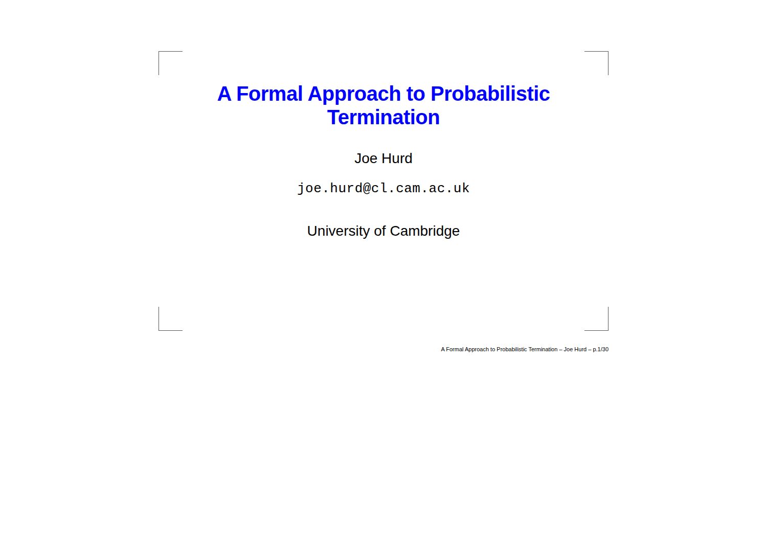A Formal Approach to Probabilistic Termination
Joe Hurd
joe.hurd@cl.cam.ac.uk
University of Cambridge
A Formal Approach to Probabilistic Termination – Joe Hurd – p.1/30